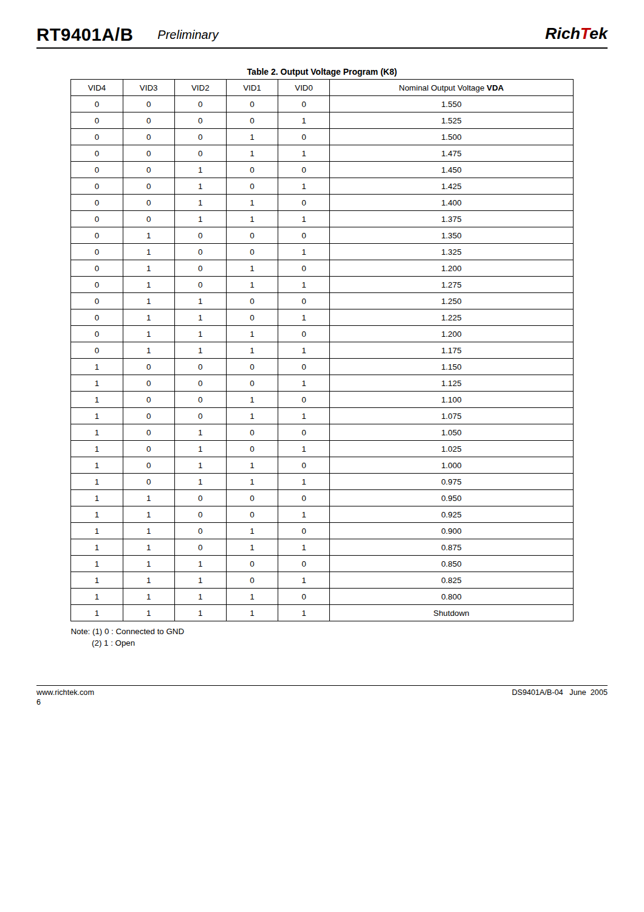RT9401A/B
Preliminary
RichTek
Table 2. Output Voltage Program (K8)
| VID4 | VID3 | VID2 | VID1 | VID0 | Nominal Output Voltage VDA |
| --- | --- | --- | --- | --- | --- |
| 0 | 0 | 0 | 0 | 0 | 1.550 |
| 0 | 0 | 0 | 0 | 1 | 1.525 |
| 0 | 0 | 0 | 1 | 0 | 1.500 |
| 0 | 0 | 0 | 1 | 1 | 1.475 |
| 0 | 0 | 1 | 0 | 0 | 1.450 |
| 0 | 0 | 1 | 0 | 1 | 1.425 |
| 0 | 0 | 1 | 1 | 0 | 1.400 |
| 0 | 0 | 1 | 1 | 1 | 1.375 |
| 0 | 1 | 0 | 0 | 0 | 1.350 |
| 0 | 1 | 0 | 0 | 1 | 1.325 |
| 0 | 1 | 0 | 1 | 0 | 1.200 |
| 0 | 1 | 0 | 1 | 1 | 1.275 |
| 0 | 1 | 1 | 0 | 0 | 1.250 |
| 0 | 1 | 1 | 0 | 1 | 1.225 |
| 0 | 1 | 1 | 1 | 0 | 1.200 |
| 0 | 1 | 1 | 1 | 1 | 1.175 |
| 1 | 0 | 0 | 0 | 0 | 1.150 |
| 1 | 0 | 0 | 0 | 1 | 1.125 |
| 1 | 0 | 0 | 1 | 0 | 1.100 |
| 1 | 0 | 0 | 1 | 1 | 1.075 |
| 1 | 0 | 1 | 0 | 0 | 1.050 |
| 1 | 0 | 1 | 0 | 1 | 1.025 |
| 1 | 0 | 1 | 1 | 0 | 1.000 |
| 1 | 0 | 1 | 1 | 1 | 0.975 |
| 1 | 1 | 0 | 0 | 0 | 0.950 |
| 1 | 1 | 0 | 0 | 1 | 0.925 |
| 1 | 1 | 0 | 1 | 0 | 0.900 |
| 1 | 1 | 0 | 1 | 1 | 0.875 |
| 1 | 1 | 1 | 0 | 0 | 0.850 |
| 1 | 1 | 1 | 0 | 1 | 0.825 |
| 1 | 1 | 1 | 1 | 0 | 0.800 |
| 1 | 1 | 1 | 1 | 1 | Shutdown |
Note: (1) 0 : Connected to GND
(2) 1 : Open
www.richtek.com DS9401A/B-04 June 2005
6